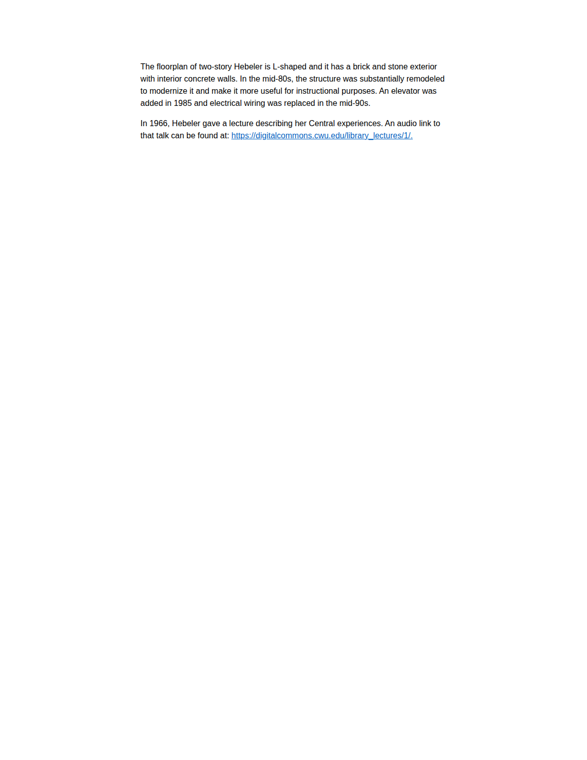The floorplan of two-story Hebeler is L-shaped and it has a brick and stone exterior with interior concrete walls. In the mid-80s, the structure was substantially remodeled to modernize it and make it more useful for instructional purposes. An elevator was added in 1985 and electrical wiring was replaced in the mid-90s.
In 1966, Hebeler gave a lecture describing her Central experiences. An audio link to that talk can be found at: https://digitalcommons.cwu.edu/library_lectures/1/.